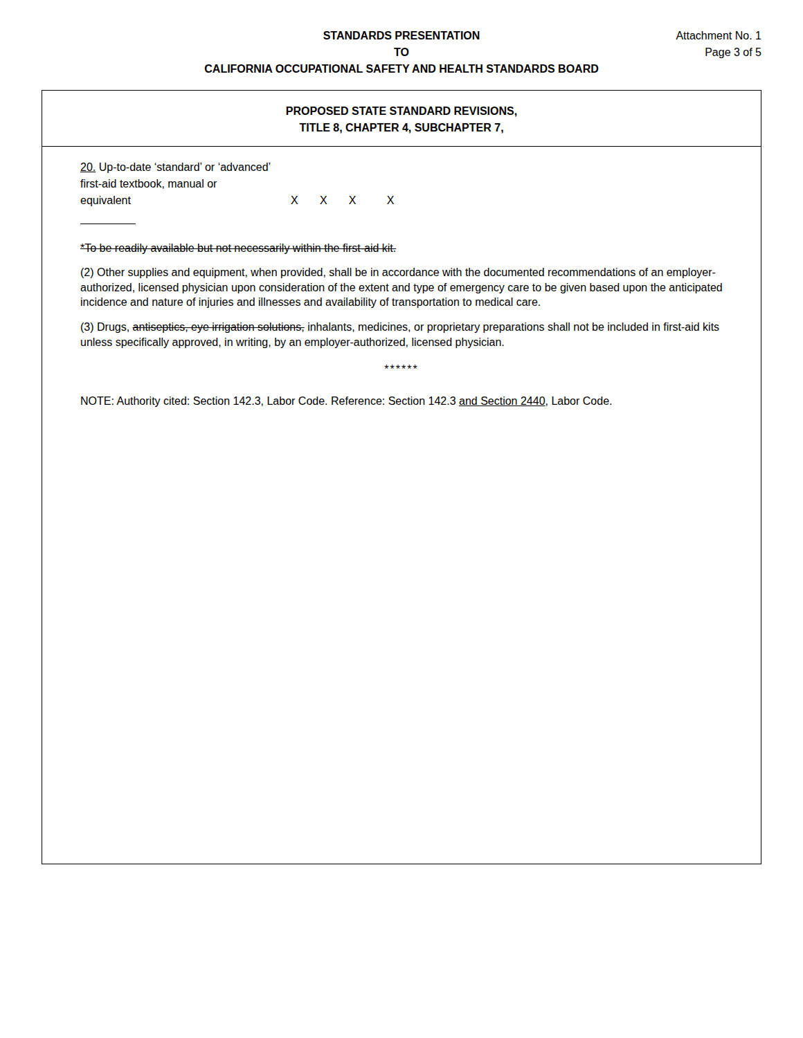STANDARDS PRESENTATION
TO
CALIFORNIA OCCUPATIONAL SAFETY AND HEALTH STANDARDS BOARD
Attachment No. 1
Page 3 of 5
PROPOSED STATE STANDARD REVISIONS,
TITLE 8, CHAPTER 4, SUBCHAPTER 7,
20. Up-to-date ‘standard’ or ‘advanced’
first-aid textbook, manual or
equivalent X X X X
*To be readily available but not necessarily within the first-aid kit.
(2) Other supplies and equipment, when provided, shall be in accordance with the documented recommendations of an employer-authorized, licensed physician upon consideration of the extent and type of emergency care to be given based upon the anticipated incidence and nature of injuries and illnesses and availability of transportation to medical care.
(3) Drugs, antiseptics, eye irrigation solutions, inhalants, medicines, or proprietary preparations shall not be included in first-aid kits unless specifically approved, in writing, by an employer-authorized, licensed physician.
******
NOTE: Authority cited: Section 142.3, Labor Code. Reference: Section 142.3 and Section 2440, Labor Code.